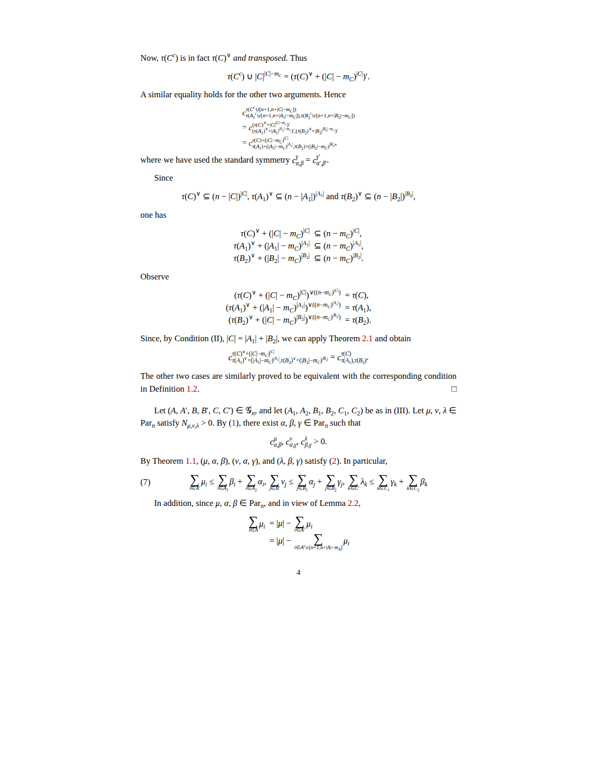Now, τ(Cc) is in fact τ(C)∨ and transposed. Thus
τ(Cc) ∪ |C||C|−mC = (τ(C)∨ + (|C| − mC)|C|)′.
A similar equality holds for the other two arguments. Hence
cτ(Cc∪[n+1,n+|C|−mC]) τ(A1c∪[n+1,n+|A1|−mC]),τ(B2c∪[n+1,n+|B2|−mC])
= c(τ(C)∨+|C||C|−mC)′(τ(A1)∨+|A1||A1|−mC)′,(τ(B2)∨+|B2||B2|−mC)′
= cτ(C)+(|C|−mC)|C|τ(A1)+(|A1|−mC)|A1|,τ(B2)+(|B2|−mC)|B2|,
where we have used the standard symmetry cγα,β = cγ′α′,β′.
Since
τ(C)∨ ⊆ (n − |C|)|C|, τ(A1)∨ ⊆ (n − |A1|)|A1| and τ(B2)∨ ⊆ (n − |B2|)|B2|,
one has
τ(C)∨ + (|C| − mC)|C|
⊆ (n − mC)|C|,
τ(A1)∨ + (|A1| − mC)|A1|
⊆ (n − mC)|A1|,
τ(B2)∨ + (|B2| − mC)|B2|
⊆ (n − mC)|B2|.
Observe
(τ(C)∨ + (|C| − mC)|C|)∨((n−mC)|C|)
= τ(C),
(τ(A1)∨ + (|A1| − mC)|A1|)∨((n−mC)|A1|)
= τ(A1),
(τ(B2)∨ + (|C| − mC)|B2|)∨((n−mC)|B2|)
= τ(B2).
Since, by Condition (II), |C| = |A1| + |B2|, we can apply Theorem 2.1 and obtain
cτ(C)∨+(|C|−mC)|C|τ(A1)∨+(|A1|−mC)|A1|,τ(B2)∨+(|B2|−mC)|B2| = cτ(C) τ(A1),τ(B2).
The other two cases are similarly proved to be equivalent with the corresponding condition in Definition 1.2. □
Let (A, A′, B, B′, C, C′) ∈ 𝒢n, and let (A1, A2, B1, B2, C1, C2) be as in (III). Let μ, ν, λ ∈ Parn satisfy Nμ,ν,λ > 0. By (1), there exist α, β, γ ∈ Parn such that
cμα,β, cνα,γ, cλβ,γ > 0.
By Theorem 1.1, (μ, α, β), (ν, α, γ), and (λ, β, γ) satisfy (2). In particular,
(7)
∑i∈A′μi ≤ ∑i∈A1 βi + ∑i∈A2 αi, ∑j∈B′νj ≤ ∑j∈B1 αj + ∑j∈B2 γj, ∑k∈C′λk ≤ ∑k∈C1 γk + ∑k∈C2 βk
In addition, since μ, α, β ∈ Parn, and in view of Lemma 2.2,
∑i∈A μi
= |μ| − ∑i∈Ac μi
= |μ| − ∑i∈Ac∪[n+1,n+|A|−mA] μi
4